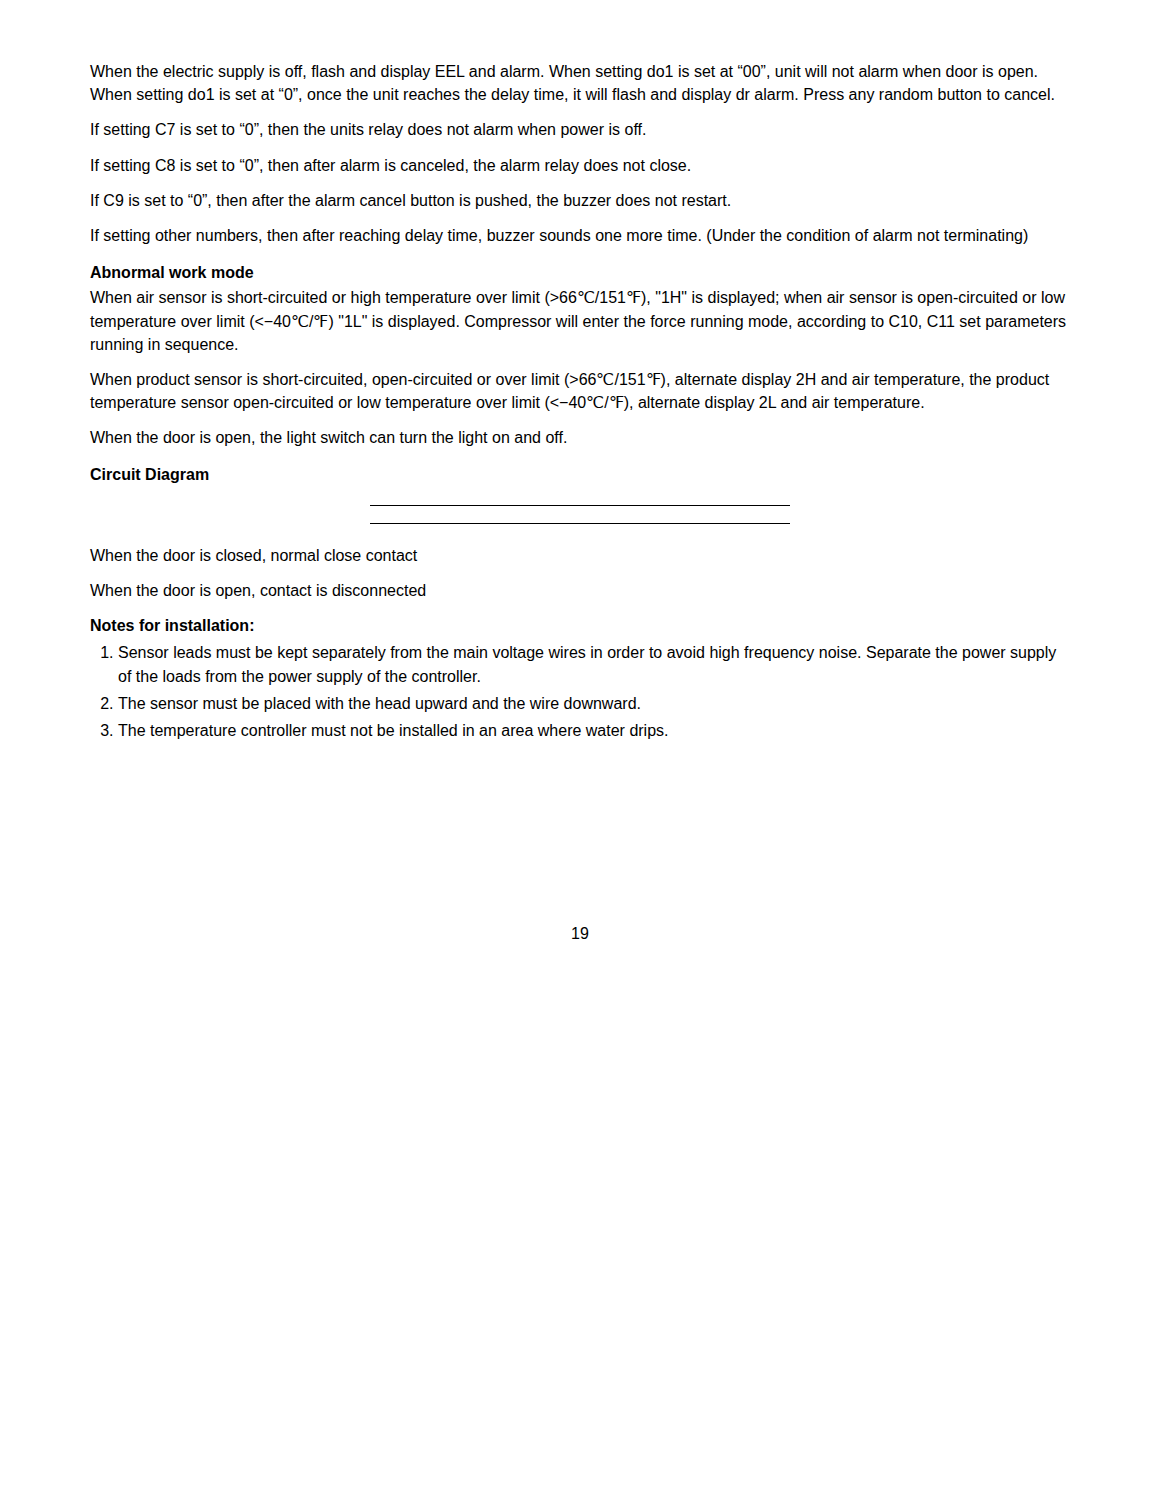When the electric supply is off, flash and display EEL and alarm. When setting do1 is set at “00”, unit will not alarm when door is open. When setting do1 is set at “0”, once the unit reaches the delay time, it will flash and display dr alarm. Press any random button to cancel.
If setting C7 is set to “0”, then the units relay does not alarm when power is off.
If setting C8 is set to “0”, then after alarm is canceled, the alarm relay does not close.
If C9 is set to “0”, then after the alarm cancel button is pushed, the buzzer does not restart.
If setting other numbers, then after reaching delay time, buzzer sounds one more time. (Under the condition of alarm not terminating)
Abnormal work mode
When air sensor is short-circuited or high temperature over limit (>66℃/151℉), "1H" is displayed; when air sensor is open-circuited or low temperature over limit (<−40℃/℉) "1L" is displayed. Compressor will enter the force running mode, according to C10, C11 set parameters running in sequence.
When product sensor is short-circuited, open-circuited or over limit (>66℃/151℉), alternate display 2H and air temperature, the product temperature sensor open-circuited or low temperature over limit (<−40℃/℉), alternate display 2L and air temperature.
When the door is open, the light switch can turn the light on and off.
Circuit Diagram
When the door is closed, normal close contact
When the door is open, contact is disconnected
Notes for installation:
Sensor leads must be kept separately from the main voltage wires in order to avoid high frequency noise. Separate the power supply of the loads from the power supply of the controller.
The sensor must be placed with the head upward and the wire downward.
The temperature controller must not be installed in an area where water drips.
19